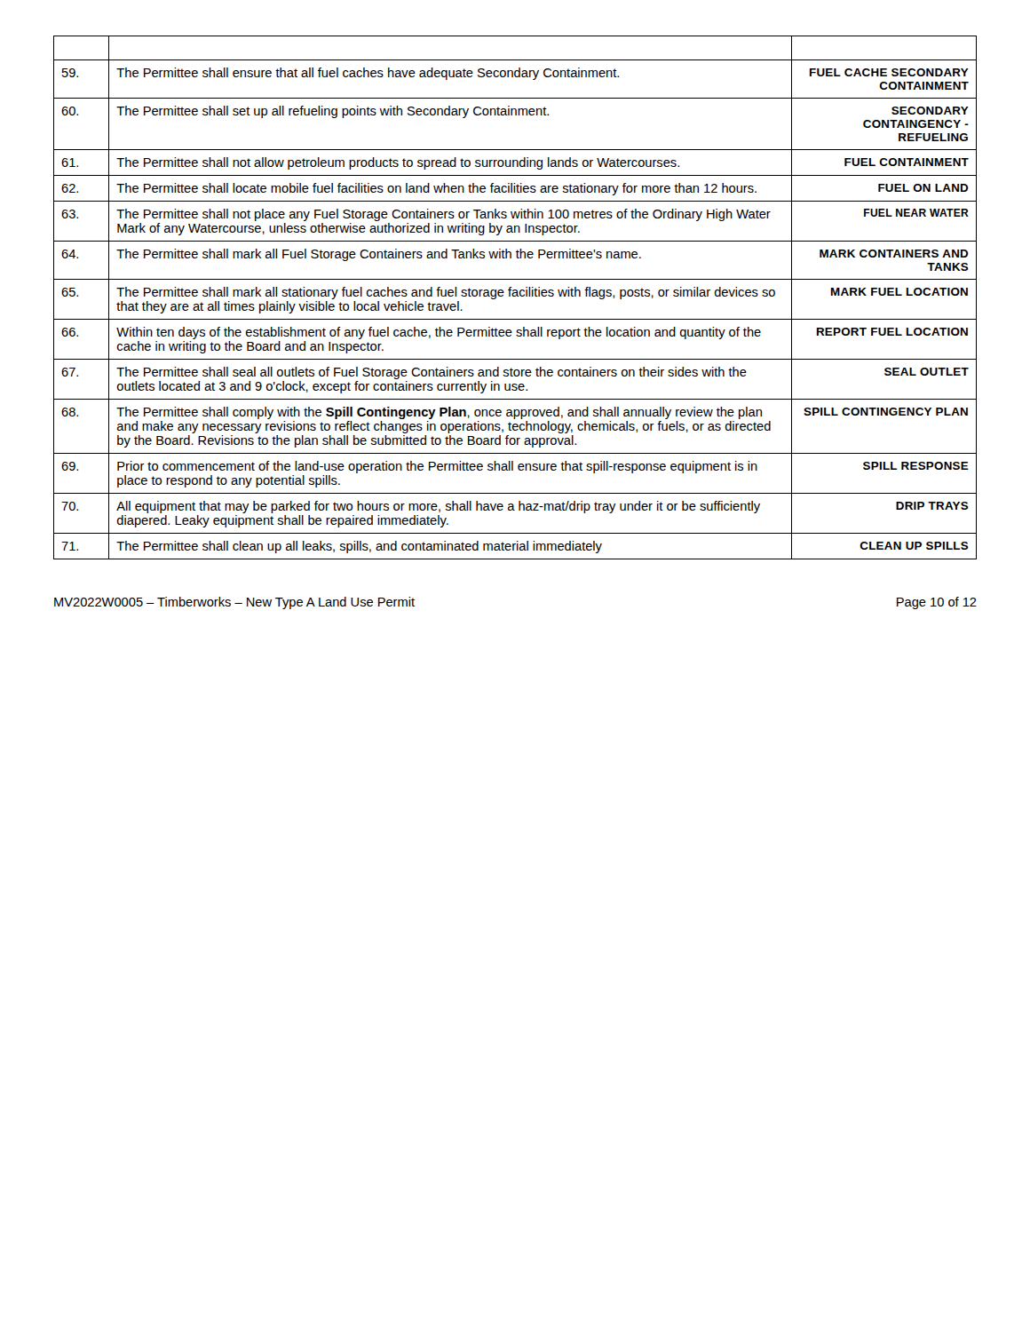| 59. | The Permittee shall ensure that all fuel caches have adequate Secondary Containment. | FUEL CACHE SECONDARY CONTAINMENT |
| 60. | The Permittee shall set up all refueling points with Secondary Containment. | SECONDARY CONTAINGENCY - REFUELING |
| 61. | The Permittee shall not allow petroleum products to spread to surrounding lands or Watercourses. | FUEL CONTAINMENT |
| 62. | The Permittee shall locate mobile fuel facilities on land when the facilities are stationary for more than 12 hours. | FUEL ON LAND |
| 63. | The Permittee shall not place any Fuel Storage Containers or Tanks within 100 metres of the Ordinary High Water Mark of any Watercourse, unless otherwise authorized in writing by an Inspector. | FUEL NEAR WATER |
| 64. | The Permittee shall mark all Fuel Storage Containers and Tanks with the Permittee's name. | MARK CONTAINERS AND TANKS |
| 65. | The Permittee shall mark all stationary fuel caches and fuel storage facilities with flags, posts, or similar devices so that they are at all times plainly visible to local vehicle travel. | MARK FUEL LOCATION |
| 66. | Within ten days of the establishment of any fuel cache, the Permittee shall report the location and quantity of the cache in writing to the Board and an Inspector. | REPORT FUEL LOCATION |
| 67. | The Permittee shall seal all outlets of Fuel Storage Containers and store the containers on their sides with the outlets located at 3 and 9 o'clock, except for containers currently in use. | SEAL OUTLET |
| 68. | The Permittee shall comply with the Spill Contingency Plan , once approved, and shall annually review the plan and make any necessary revisions to reflect changes in operations, technology, chemicals, or fuels, or as directed by the Board. Revisions to the plan shall be submitted to the Board for approval. | SPILL CONTINGENCY PLAN |
| 69. | Prior to commencement of the land-use operation the Permittee shall ensure that spill-response equipment is in place to respond to any potential spills. | SPILL RESPONSE |
| 70. | All equipment that may be parked for two hours or more, shall have a haz-mat/drip tray under it or be sufficiently diapered. Leaky equipment shall be repaired immediately. | DRIP TRAYS |
| 71. | The Permittee shall clean up all leaks, spills, and contaminated material immediately | CLEAN UP SPILLS |
MV2022W0005 – Timberworks – New Type A Land Use Permit Page 10 of 12